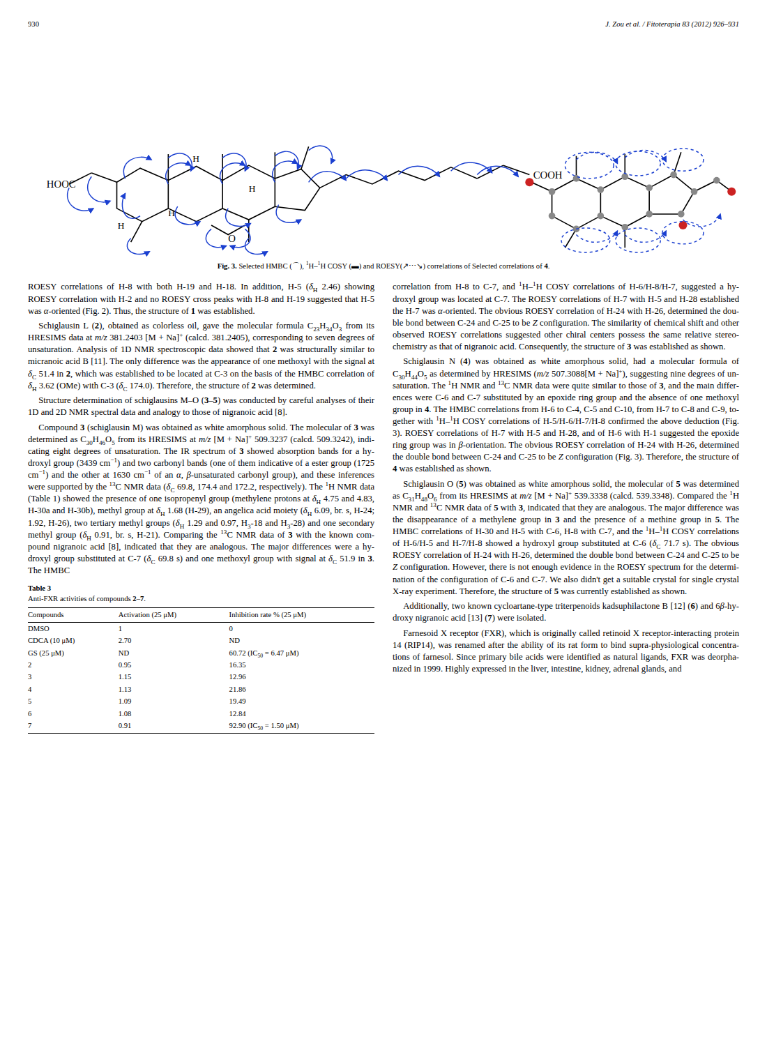930 J. Zou et al. / Fitoterapia 83 (2012) 926–931
HOOC COOH O H H H H
Fig. 3. Selected HMBC (⌒), 1H–1H COSY (▬) and ROESY(↗⋯↘) correlations of Selected correlations of 4.
ROESY correlations of H-8 with both H-19 and H-18. In addition, H-5 (δH 2.46) showing ROESY correlation with H-2 and no ROESY cross peaks with H-8 and H-19 suggested that H-5 was α-oriented (Fig. 2). Thus, the structure of 1 was established.
Schiglausin L (2), obtained as colorless oil, gave the molecular formula C23H34O3 from its HRESIMS data at m/z 381.2403 [M + Na]+ (calcd. 381.2405), corresponding to seven degrees of unsaturation. Analysis of 1D NMR spectroscopic data showed that 2 was structurally similar to micranoic acid B [11]. The only difference was the appearance of one methoxyl with the signal at δC 51.4 in 2, which was established to be located at C-3 on the basis of the HMBC correlation of δH 3.62 (OMe) with C-3 (δC 174.0). Therefore, the structure of 2 was determined.
Structure determination of schiglausins M–O (3–5) was conducted by careful analyses of their 1D and 2D NMR spectral data and analogy to those of nigranoic acid [8].
Compound 3 (schiglausin M) was obtained as white amorphous solid. The molecular of 3 was determined as C30H46O5 from its HRESIMS at m/z [M + Na]+ 509.3237 (calcd. 509.3242), indicating eight degrees of unsaturation. The IR spectrum of 3 showed absorption bands for a hydroxyl group (3439 cm−1) and two carbonyl bands (one of them indicative of a ester group (1725 cm−1) and the other at 1630 cm−1 of an α, β-unsaturated carbonyl group), and these inferences were supported by the 13C NMR data (δC 69.8, 174.4 and 172.2, respectively). The 1H NMR data (Table 1) showed the presence of one isopropenyl group (methylene protons at δH 4.75 and 4.83, H-30a and H-30b), methyl group at δH 1.68 (H-29), an angelica acid moiety (δH 6.09, br. s, H-24; 1.92, H-26), two tertiary methyl groups (δH 1.29 and 0.97, H3-18 and H3-28) and one secondary methyl group (δH 0.91, br. s, H-21). Comparing the 13C NMR data of 3 with the known compound nigranoic acid [8], indicated that they are analogous. The major differences were a hydroxyl group substituted at C-7 (δC 69.8 s) and one methoxyl group with signal at δC 51.9 in 3. The HMBC
Table 3
Anti-FXR activities of compounds 2–7.
| Compounds | Activation (25 μM) | Inhibition rate % (25 μM) |
| --- | --- | --- |
| DMSO | 1 | 0 |
| CDCA (10 μM) | 2.70 | ND |
| GS (25 μM) | ND | 60.72 (IC 50 = 6.47 μM) |
| 2 | 0.95 | 16.35 |
| 3 | 1.15 | 12.96 |
| 4 | 1.13 | 21.86 |
| 5 | 1.09 | 19.49 |
| 6 | 1.08 | 12.84 |
| 7 | 0.91 | 92.90 (IC 50 = 1.50 μM) |
correlation from H-8 to C-7, and 1H–1H COSY correlations of H-6/H-8/H-7, suggested a hydroxyl group was located at C-7. The ROESY correlations of H-7 with H-5 and H-28 established the H-7 was α-oriented. The obvious ROESY correlation of H-24 with H-26, determined the double bond between C-24 and C-25 to be Z configuration. The similarity of chemical shift and other observed ROESY correlations suggested other chiral centers possess the same relative stereochemistry as that of nigranoic acid. Consequently, the structure of 3 was established as shown.
Schiglausin N (4) was obtained as white amorphous solid, had a molecular formula of C30H44O5 as determined by HRESIMS (m/z 507.3088[M + Na]+), suggesting nine degrees of unsaturation. The 1H NMR and 13C NMR data were quite similar to those of 3, and the main differences were C-6 and C-7 substituted by an epoxide ring group and the absence of one methoxyl group in 4. The HMBC correlations from H-6 to C-4, C-5 and C-10, from H-7 to C-8 and C-9, together with 1H–1H COSY correlations of H-5/H-6/H-7/H-8 confirmed the above deduction (Fig. 3). ROESY correlations of H-7 with H-5 and H-28, and of H-6 with H-1 suggested the epoxide ring group was in β-orientation. The obvious ROESY correlation of H-24 with H-26, determined the double bond between C-24 and C-25 to be Z configuration (Fig. 3). Therefore, the structure of 4 was established as shown.
Schiglausin O (5) was obtained as white amorphous solid, the molecular of 5 was determined as C31H48O6 from its HRESIMS at m/z [M + Na]+ 539.3338 (calcd. 539.3348). Compared the 1H NMR and 13C NMR data of 5 with 3, indicated that they are analogous. The major difference was the disappearance of a methylene group in 3 and the presence of a methine group in 5. The HMBC correlations of H-30 and H-5 with C-6, H-8 with C-7, and the 1H–1H COSY correlations of H-6/H-5 and H-7/H-8 showed a hydroxyl group substituted at C-6 (δC 71.7 s). The obvious ROESY correlation of H-24 with H-26, determined the double bond between C-24 and C-25 to be Z configuration. However, there is not enough evidence in the ROESY spectrum for the determination of the configuration of C-6 and C-7. We also didn't get a suitable crystal for single crystal X-ray experiment. Therefore, the structure of 5 was currently established as shown.
Additionally, two known cycloartane-type triterpenoids kadsuphilactone B [12] (6) and 6β-hydroxy nigranoic acid [13] (7) were isolated.
Farnesoid X receptor (FXR), which is originally called retinoid X receptor-interacting protein 14 (RIP14), was renamed after the ability of its rat form to bind supra-physiological concentrations of farnesol. Since primary bile acids were identified as natural ligands, FXR was deorphanized in 1999. Highly expressed in the liver, intestine, kidney, adrenal glands, and